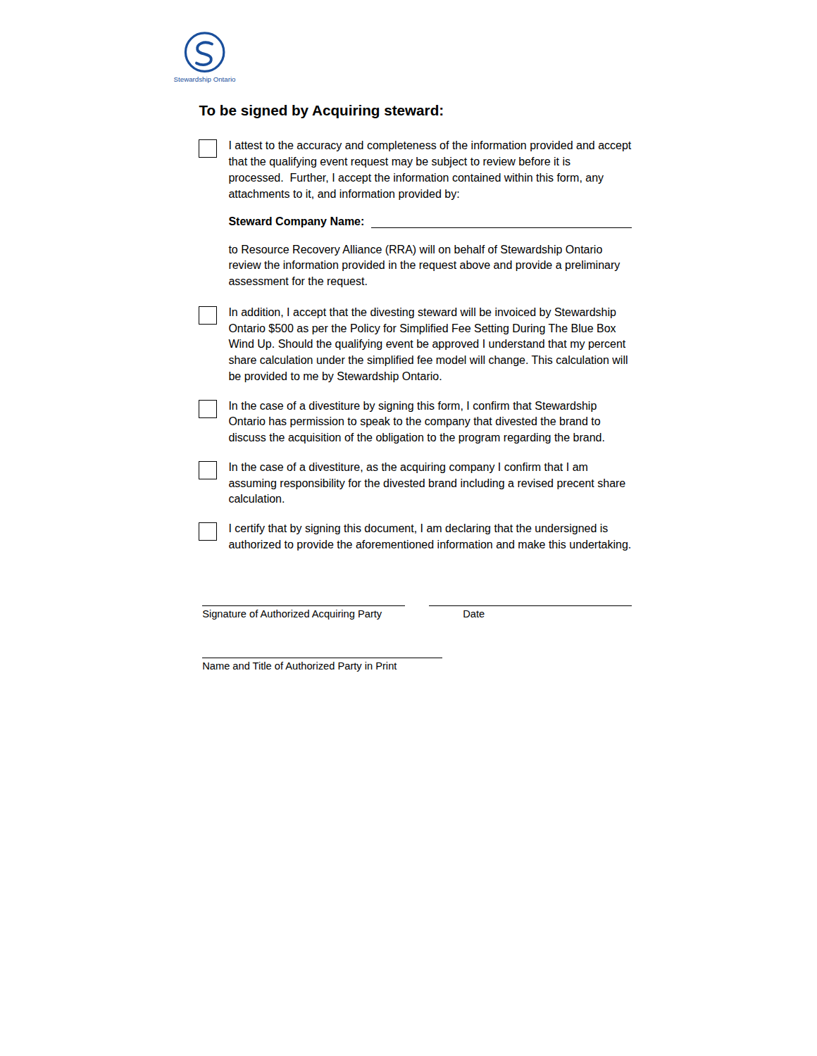Stewardship Ontario
To be signed by Acquiring steward:
I attest to the accuracy and completeness of the information provided and accept that the qualifying event request may be subject to review before it is processed. Further, I accept the information contained within this form, any attachments to it, and information provided by:
Steward Company Name:
to Resource Recovery Alliance (RRA) will on behalf of Stewardship Ontario review the information provided in the request above and provide a preliminary assessment for the request.
In addition, I accept that the divesting steward will be invoiced by Stewardship Ontario $500 as per the Policy for Simplified Fee Setting During The Blue Box Wind Up. Should the qualifying event be approved I understand that my percent share calculation under the simplified fee model will change. This calculation will be provided to me by Stewardship Ontario.
In the case of a divestiture by signing this form, I confirm that Stewardship Ontario has permission to speak to the company that divested the brand to discuss the acquisition of the obligation to the program regarding the brand.
In the case of a divestiture, as the acquiring company I confirm that I am assuming responsibility for the divested brand including a revised precent share calculation.
I certify that by signing this document, I am declaring that the undersigned is authorized to provide the aforementioned information and make this undertaking.
Signature of Authorized Acquiring Party
Date
Name and Title of Authorized Party in Print